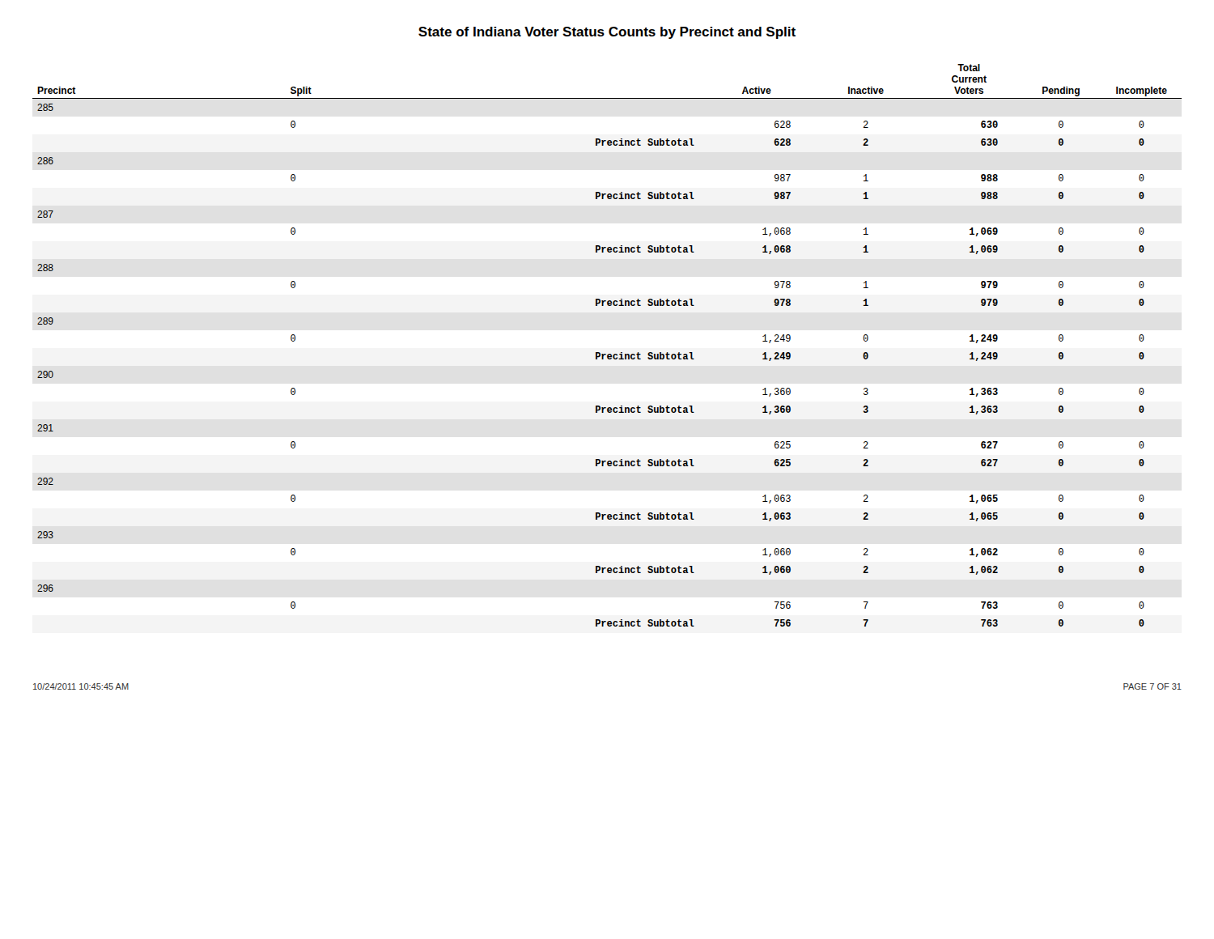State of Indiana Voter Status Counts by Precinct and Split
| Precinct | Split | | Active | Inactive | Total Current Voters | Pending | Incomplete |
| --- | --- | --- | --- | --- | --- | --- | --- |
| 285 | | | | | | | |
| | 0 | | 628 | 2 | 630 | 0 | 0 |
| | | Precinct Subtotal | 628 | 2 | 630 | 0 | 0 |
| 286 | | | | | | | |
| | 0 | | 987 | 1 | 988 | 0 | 0 |
| | | Precinct Subtotal | 987 | 1 | 988 | 0 | 0 |
| 287 | | | | | | | |
| | 0 | | 1,068 | 1 | 1,069 | 0 | 0 |
| | | Precinct Subtotal | 1,068 | 1 | 1,069 | 0 | 0 |
| 288 | | | | | | | |
| | 0 | | 978 | 1 | 979 | 0 | 0 |
| | | Precinct Subtotal | 978 | 1 | 979 | 0 | 0 |
| 289 | | | | | | | |
| | 0 | | 1,249 | 0 | 1,249 | 0 | 0 |
| | | Precinct Subtotal | 1,249 | 0 | 1,249 | 0 | 0 |
| 290 | | | | | | | |
| | 0 | | 1,360 | 3 | 1,363 | 0 | 0 |
| | | Precinct Subtotal | 1,360 | 3 | 1,363 | 0 | 0 |
| 291 | | | | | | | |
| | 0 | | 625 | 2 | 627 | 0 | 0 |
| | | Precinct Subtotal | 625 | 2 | 627 | 0 | 0 |
| 292 | | | | | | | |
| | 0 | | 1,063 | 2 | 1,065 | 0 | 0 |
| | | Precinct Subtotal | 1,063 | 2 | 1,065 | 0 | 0 |
| 293 | | | | | | | |
| | 0 | | 1,060 | 2 | 1,062 | 0 | 0 |
| | | Precinct Subtotal | 1,060 | 2 | 1,062 | 0 | 0 |
| 296 | | | | | | | |
| | 0 | | 756 | 7 | 763 | 0 | 0 |
| | | Precinct Subtotal | 756 | 7 | 763 | 0 | 0 |
10/24/2011 10:45:45 AM
PAGE 7 OF 31